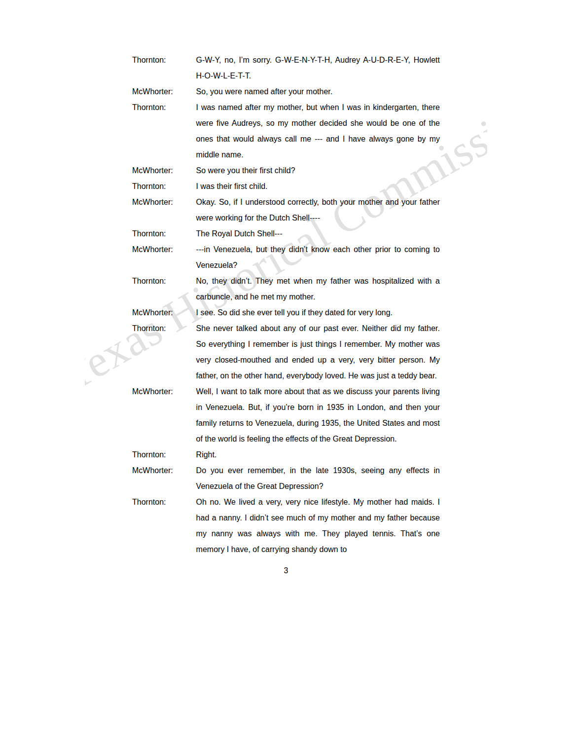©Texas Historical Commission
Thornton:
G-W-Y, no, I’m sorry. G-W-E-N-Y-T-H, Audrey A-U-D-R-E-Y, Howlett H-O-W-L-E-T-T.
McWhorter:
So, you were named after your mother.
Thornton:
I was named after my mother, but when I was in kindergarten, there were five Audreys, so my mother decided she would be one of the ones that would always call me --- and I have always gone by my middle name.
McWhorter:
So were you their first child?
Thornton:
I was their first child.
McWhorter:
Okay. So, if I understood correctly, both your mother and your father were working for the Dutch Shell----
Thornton:
The Royal Dutch Shell---
McWhorter:
---in Venezuela, but they didn’t know each other prior to coming to Venezuela?
Thornton:
No, they didn’t. They met when my father was hospitalized with a carbuncle, and he met my mother.
McWhorter:
I see. So did she ever tell you if they dated for very long.
Thornton:
She never talked about any of our past ever. Neither did my father. So everything I remember is just things I remember. My mother was very closed-mouthed and ended up a very, very bitter person. My father, on the other hand, everybody loved. He was just a teddy bear.
McWhorter:
Well, I want to talk more about that as we discuss your parents living in Venezuela. But, if you’re born in 1935 in London, and then your family returns to Venezuela, during 1935, the United States and most of the world is feeling the effects of the Great Depression.
Thornton:
Right.
McWhorter:
Do you ever remember, in the late 1930s, seeing any effects in Venezuela of the Great Depression?
Thornton:
Oh no. We lived a very, very nice lifestyle. My mother had maids. I had a nanny. I didn’t see much of my mother and my father because my nanny was always with me. They played tennis. That’s one memory I have, of carrying shandy down to
3